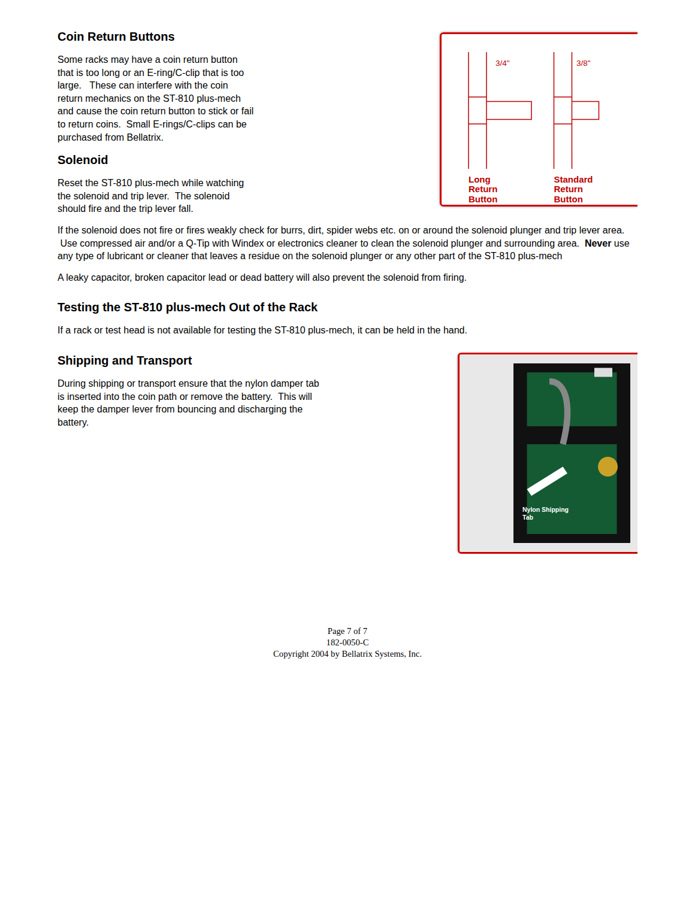Coin Return Buttons
Some racks may have a coin return button that is too long or an E-ring/C-clip that is too large. These can interfere with the coin return mechanics on the ST-810 plus-mech and cause the coin return button to stick or fail to return coins. Small E-rings/C-clips can be purchased from Bellatrix.
Solenoid
Reset the ST-810 plus-mech while watching the solenoid and trip lever. The solenoid should fire and the trip lever fall.
If the solenoid does not fire or fires weakly check for burrs, dirt, spider webs etc. on or around the solenoid plunger and trip lever area. Use compressed air and/or a Q-Tip with Windex or electronics cleaner to clean the solenoid plunger and surrounding area. Never use any type of lubricant or cleaner that leaves a residue on the solenoid plunger or any other part of the ST-810 plus-mech
A leaky capacitor, broken capacitor lead or dead battery will also prevent the solenoid from firing.
Testing the ST-810 plus-mech Out of the Rack
If a rack or test head is not available for testing the ST-810 plus-mech, it can be held in the hand.
Shipping and Transport
During shipping or transport ensure that the nylon damper tab is inserted into the coin path or remove the battery. This will keep the damper lever from bouncing and discharging the battery.
Page 7 of 7
182-0050-C
Copyright 2004 by Bellatrix Systems, Inc.